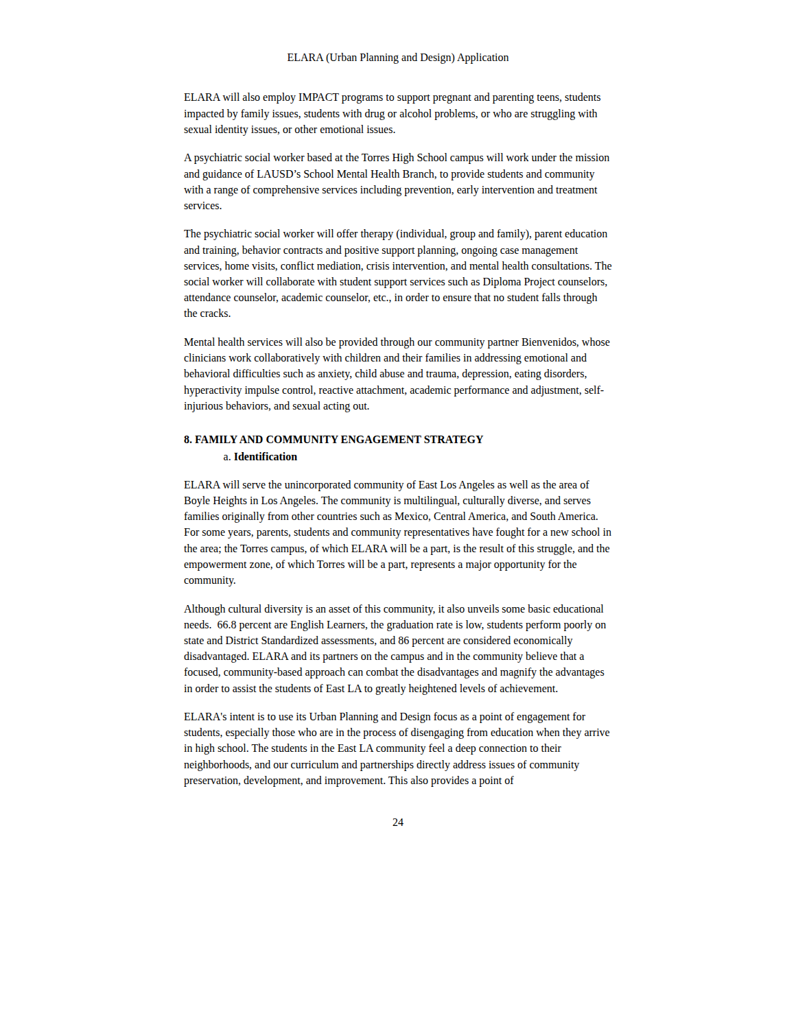ELARA (Urban Planning and Design) Application
ELARA will also employ IMPACT programs to support pregnant and parenting teens, students impacted by family issues, students with drug or alcohol problems, or who are struggling with sexual identity issues, or other emotional issues.
A psychiatric social worker based at the Torres High School campus will work under the mission and guidance of LAUSD’s School Mental Health Branch, to provide students and community with a range of comprehensive services including prevention, early intervention and treatment services.
The psychiatric social worker will offer therapy (individual, group and family), parent education and training, behavior contracts and positive support planning, ongoing case management services, home visits, conflict mediation, crisis intervention, and mental health consultations. The social worker will collaborate with student support services such as Diploma Project counselors, attendance counselor, academic counselor, etc., in order to ensure that no student falls through the cracks.
Mental health services will also be provided through our community partner Bienvenidos, whose clinicians work collaboratively with children and their families in addressing emotional and behavioral difficulties such as anxiety, child abuse and trauma, depression, eating disorders, hyperactivity impulse control, reactive attachment, academic performance and adjustment, self-injurious behaviors, and sexual acting out.
8. FAMILY AND COMMUNITY ENGAGEMENT STRATEGY
a. Identification
ELARA will serve the unincorporated community of East Los Angeles as well as the area of Boyle Heights in Los Angeles. The community is multilingual, culturally diverse, and serves families originally from other countries such as Mexico, Central America, and South America. For some years, parents, students and community representatives have fought for a new school in the area; the Torres campus, of which ELARA will be a part, is the result of this struggle, and the empowerment zone, of which Torres will be a part, represents a major opportunity for the community.
Although cultural diversity is an asset of this community, it also unveils some basic educational needs. 66.8 percent are English Learners, the graduation rate is low, students perform poorly on state and District Standardized assessments, and 86 percent are considered economically disadvantaged. ELARA and its partners on the campus and in the community believe that a focused, community-based approach can combat the disadvantages and magnify the advantages in order to assist the students of East LA to greatly heightened levels of achievement.
ELARA's intent is to use its Urban Planning and Design focus as a point of engagement for students, especially those who are in the process of disengaging from education when they arrive in high school. The students in the East LA community feel a deep connection to their neighborhoods, and our curriculum and partnerships directly address issues of community preservation, development, and improvement. This also provides a point of
24